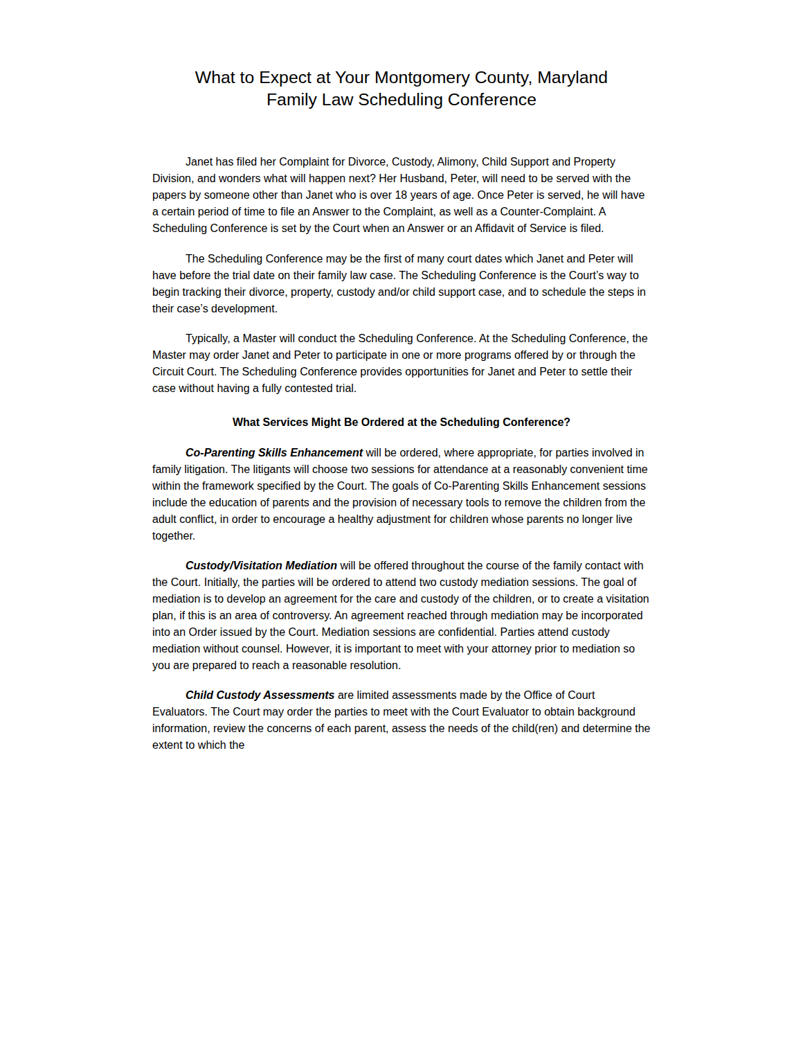What to Expect at Your Montgomery County, Maryland
Family Law Scheduling Conference
Janet has filed her Complaint for Divorce, Custody, Alimony, Child Support and Property Division, and wonders what will happen next? Her Husband, Peter, will need to be served with the papers by someone other than Janet who is over 18 years of age. Once Peter is served, he will have a certain period of time to file an Answer to the Complaint, as well as a Counter-Complaint. A Scheduling Conference is set by the Court when an Answer or an Affidavit of Service is filed.
The Scheduling Conference may be the first of many court dates which Janet and Peter will have before the trial date on their family law case. The Scheduling Conference is the Court’s way to begin tracking their divorce, property, custody and/or child support case, and to schedule the steps in their case’s development.
Typically, a Master will conduct the Scheduling Conference. At the Scheduling Conference, the Master may order Janet and Peter to participate in one or more programs offered by or through the Circuit Court. The Scheduling Conference provides opportunities for Janet and Peter to settle their case without having a fully contested trial.
What Services Might Be Ordered at the Scheduling Conference?
Co-Parenting Skills Enhancement will be ordered, where appropriate, for parties involved in family litigation. The litigants will choose two sessions for attendance at a reasonably convenient time within the framework specified by the Court. The goals of Co-Parenting Skills Enhancement sessions include the education of parents and the provision of necessary tools to remove the children from the adult conflict, in order to encourage a healthy adjustment for children whose parents no longer live together.
Custody/Visitation Mediation will be offered throughout the course of the family contact with the Court. Initially, the parties will be ordered to attend two custody mediation sessions. The goal of mediation is to develop an agreement for the care and custody of the children, or to create a visitation plan, if this is an area of controversy. An agreement reached through mediation may be incorporated into an Order issued by the Court. Mediation sessions are confidential. Parties attend custody mediation without counsel. However, it is important to meet with your attorney prior to mediation so you are prepared to reach a reasonable resolution.
Child Custody Assessments are limited assessments made by the Office of Court Evaluators. The Court may order the parties to meet with the Court Evaluator to obtain background information, review the concerns of each parent, assess the needs of the child(ren) and determine the extent to which the